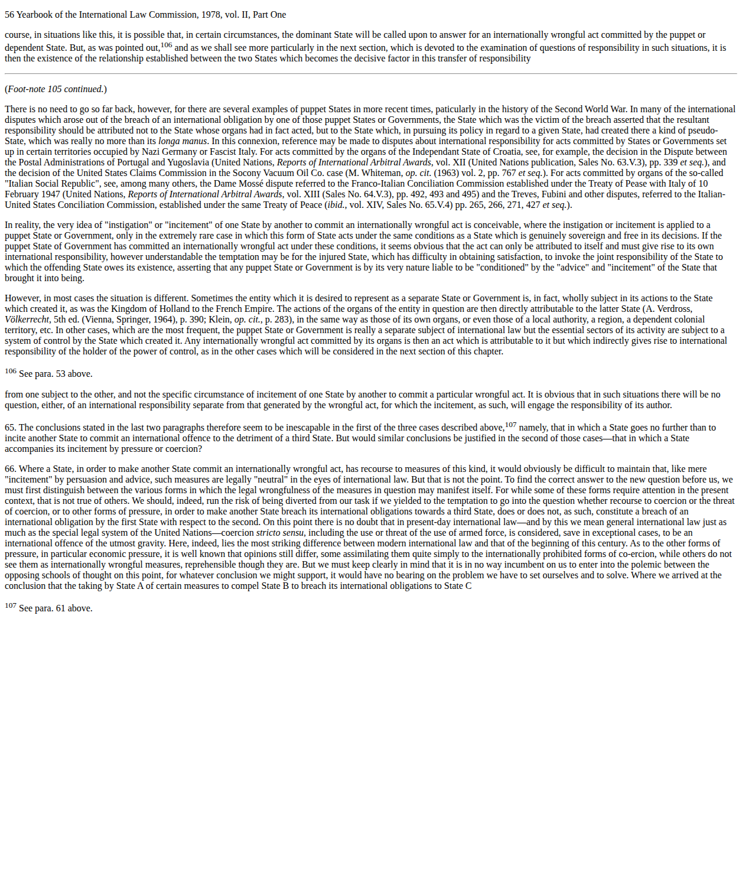56 Yearbook of the International Law Commission, 1978, vol. II, Part One
course, in situations like this, it is possible that, in certain circumstances, the dominant State will be called upon to answer for an internationally wrongful act committed by the puppet or dependent State. But, as was pointed out,106 and as we shall see more particularly in the next section, which is devoted to the examination of questions of responsibility in such situations, it is then the existence of the relationship established between the two States which becomes the decisive factor in this transfer of responsibility
(Foot-note 105 continued.)
There is no need to go so far back, however, for there are several examples of puppet States in more recent times, paticularly in the history of the Second World War. In many of the international disputes which arose out of the breach of an international obligation by one of those puppet States or Governments, the State which was the victim of the breach asserted that the resultant responsibility should be attributed not to the State whose organs had in fact acted, but to the State which, in pursuing its policy in regard to a given State, had created there a kind of pseudo-State, which was really no more than its longa manus. In this connexion, reference may be made to disputes about international responsibility for acts committed by States or Governments set up in certain territories occupied by Nazi Germany or Fascist Italy. For acts committed by the organs of the Independant State of Croatia, see, for example, the decision in the Dispute between the Postal Administrations of Portugal and Yugoslavia (United Nations, Reports of International Arbitral Awards, vol. XII (United Nations publication, Sales No. 63.V.3), pp. 339 et seq.), and the decision of the United States Claims Commission in the Socony Vacuum Oil Co. case (M. Whiteman, op. cit. (1963) vol. 2, pp. 767 et seq.). For acts committed by organs of the so-called "Italian Social Republic", see, among many others, the Dame Mossé dispute referred to the Franco-Italian Conciliation Commission established under the Treaty of Pease with Italy of 10 February 1947 (United Nations, Reports of International Arbitral Awards, vol. XIII (Sales No. 64.V.3), pp. 492, 493 and 495) and the Treves, Fubini and other disputes, referred to the Italian-United States Conciliation Commission, established under the same Treaty of Peace (ibid., vol. XIV, Sales No. 65.V.4) pp. 265, 266, 271, 427 et seq.).
In reality, the very idea of "instigation" or "incitement" of one State by another to commit an internationally wrongful act is conceivable, where the instigation or incitement is applied to a puppet State or Government, only in the extremely rare case in which this form of State acts under the same conditions as a State which is genuinely sovereign and free in its decisions. If the puppet State of Government has committed an internationally wrongful act under these conditions, it seems obvious that the act can only be attributed to itself and must give rise to its own international responsibility, however understandable the temptation may be for the injured State, which has difficulty in obtaining satisfaction, to invoke the joint responsibility of the State to which the offending State owes its existence, asserting that any puppet State or Government is by its very nature liable to be "conditioned" by the "advice" and "incitement" of the State that brought it into being.
However, in most cases the situation is different. Sometimes the entity which it is desired to represent as a separate State or Government is, in fact, wholly subject in its actions to the State which created it, as was the Kingdom of Holland to the French Empire. The actions of the organs of the entity in question are then directly attributable to the latter State (A. Verdross, Völkerrecht, 5th ed. (Vienna, Springer, 1964), p. 390; Klein, op. cit., p. 283), in the same way as those of its own organs, or even those of a local authority, a region, a dependent colonial territory, etc. In other cases, which are the most frequent, the puppet State or Government is really a separate subject of international law but the essential sectors of its activity are subject to a system of control by the State which created it. Any internationally wrongful act committed by its organs is then an act which is attributable to it but which indirectly gives rise to international responsibility of the holder of the power of control, as in the other cases which will be considered in the next section of this chapter.
106 See para. 53 above.
from one subject to the other, and not the specific circumstance of incitement of one State by another to commit a particular wrongful act. It is obvious that in such situations there will be no question, either, of an international responsibility separate from that generated by the wrongful act, for which the incitement, as such, will engage the responsibility of its author.
65. The conclusions stated in the last two paragraphs therefore seem to be inescapable in the first of the three cases described above,107 namely, that in which a State goes no further than to incite another State to commit an international offence to the detriment of a third State. But would similar conclusions be justified in the second of those cases—that in which a State accompanies its incitement by pressure or coercion?
66. Where a State, in order to make another State commit an internationally wrongful act, has recourse to measures of this kind, it would obviously be difficult to maintain that, like mere "incitement" by persuasion and advice, such measures are legally "neutral" in the eyes of international law. But that is not the point. To find the correct answer to the new question before us, we must first distinguish between the various forms in which the legal wrongfulness of the measures in question may manifest itself. For while some of these forms require attention in the present context, that is not true of others. We should, indeed, run the risk of being diverted from our task if we yielded to the temptation to go into the question whether recourse to coercion or the threat of coercion, or to other forms of pressure, in order to make another State breach its international obligations towards a third State, does or does not, as such, constitute a breach of an international obligation by the first State with respect to the second. On this point there is no doubt that in present-day international law—and by this we mean general international law just as much as the special legal system of the United Nations—coercion stricto sensu, including the use or threat of the use of armed force, is considered, save in exceptional cases, to be an international offence of the utmost gravity. Here, indeed, lies the most striking difference between modern international law and that of the beginning of this century. As to the other forms of pressure, in particular economic pressure, it is well known that opinions still differ, some assimilating them quite simply to the internationally prohibited forms of co-ercion, while others do not see them as internationally wrongful measures, reprehensible though they are. But we must keep clearly in mind that it is in no way incumbent on us to enter into the polemic between the opposing schools of thought on this point, for whatever conclusion we might support, it would have no bearing on the problem we have to set ourselves and to solve. Where we arrived at the conclusion that the taking by State A of certain measures to compel State B to breach its international obligations to State C
107 See para. 61 above.